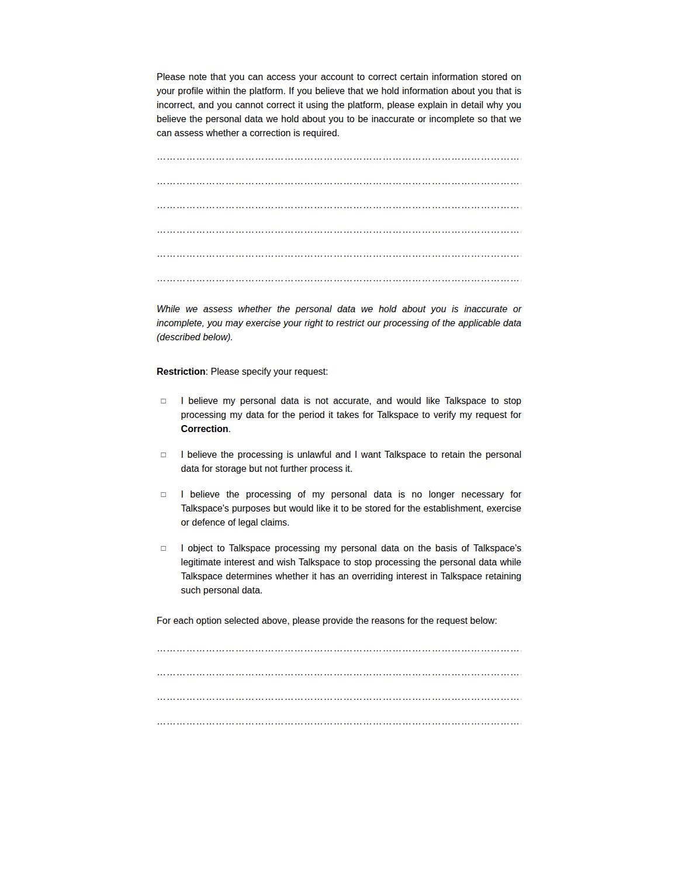Please note that you can access your account to correct certain information stored on your profile within the platform. If you believe that we hold information about you that is incorrect, and you cannot correct it using the platform, please explain in detail why you believe the personal data we hold about you to be inaccurate or incomplete so that we can assess whether a correction is required.
……………………………………………………………………………………………………………
……………………………………………………………………………………………………………
……………………………………………………………………………………………………………
……………………………………………………………………………………………………………
……………………………………………………………………………………………………………
……………………………………………………………………………………………………………
While we assess whether the personal data we hold about you is inaccurate or incomplete, you may exercise your right to restrict our processing of the applicable data (described below).
Restriction: Please specify your request:
I believe my personal data is not accurate, and would like Talkspace to stop processing my data for the period it takes for Talkspace to verify my request for Correction.
I believe the processing is unlawful and I want Talkspace to retain the personal data for storage but not further process it.
I believe the processing of my personal data is no longer necessary for Talkspace's purposes but would like it to be stored for the establishment, exercise or defence of legal claims.
I object to Talkspace processing my personal data on the basis of Talkspace's legitimate interest and wish Talkspace to stop processing the personal data while Talkspace determines whether it has an overriding interest in Talkspace retaining such personal data.
For each option selected above, please provide the reasons for the request below:
……………………………………………………………………………………………………………
……………………………………………………………………………………………………………
……………………………………………………………………………………………………………
……………………………………………………………………………………………………………